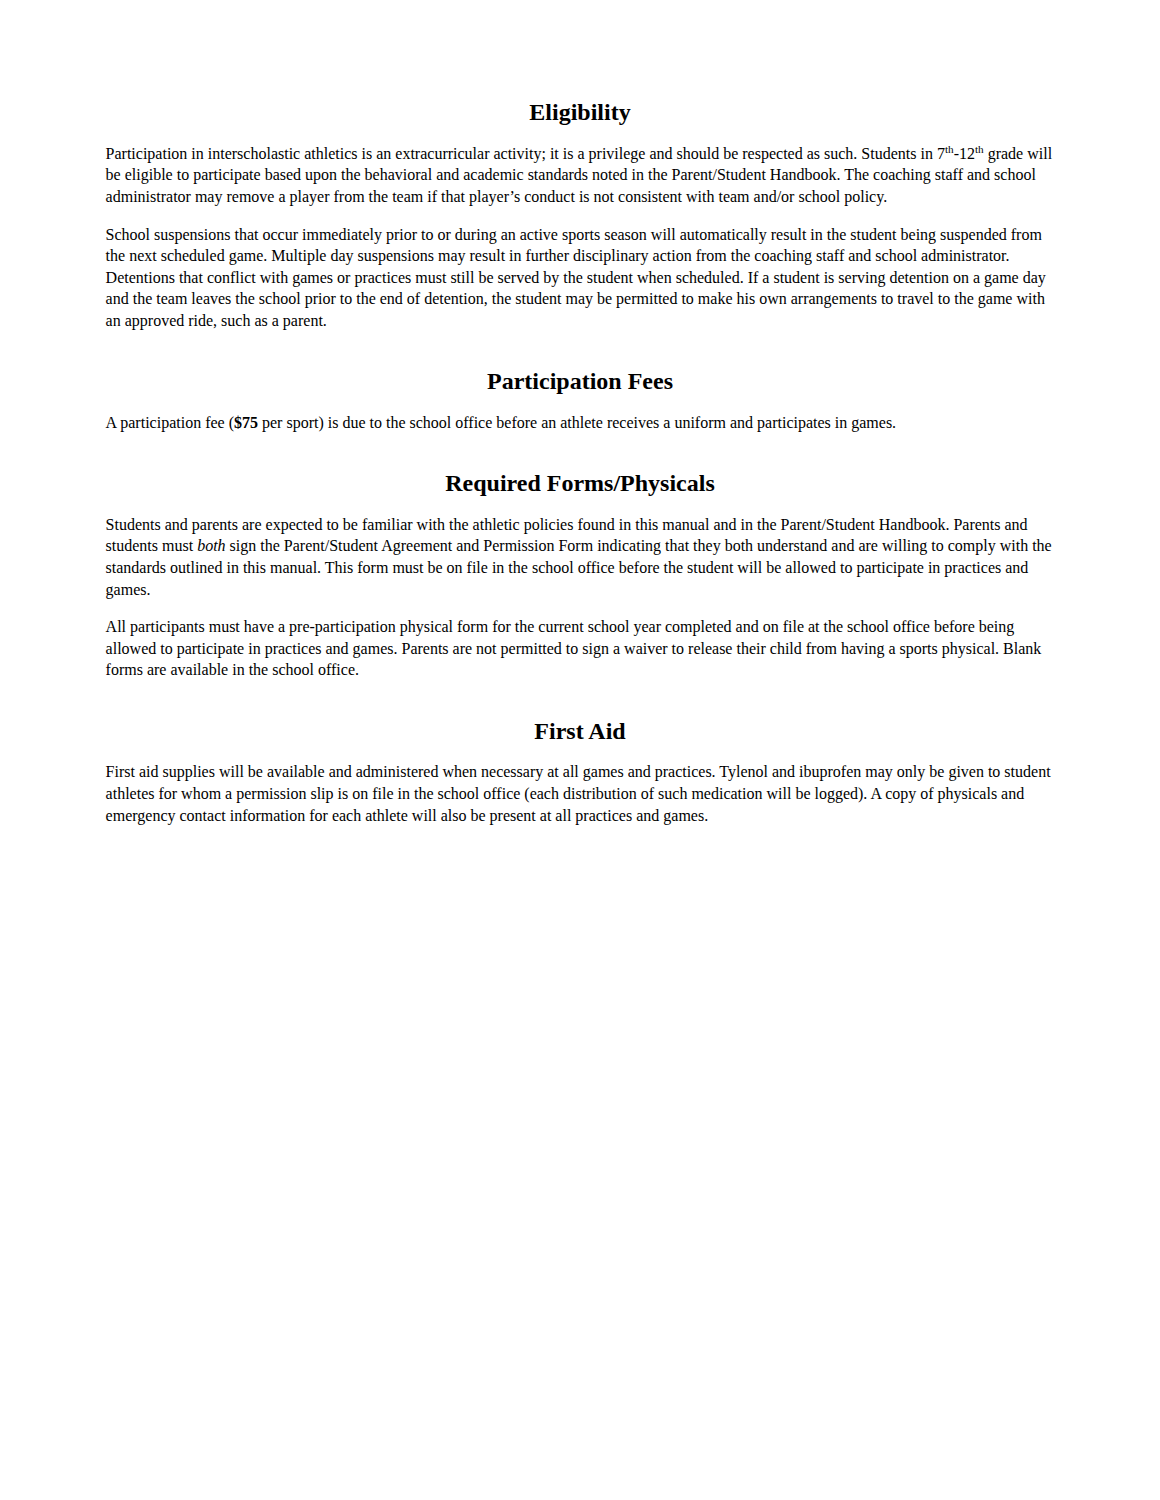Eligibility
Participation in interscholastic athletics is an extracurricular activity; it is a privilege and should be respected as such. Students in 7th-12th grade will be eligible to participate based upon the behavioral and academic standards noted in the Parent/Student Handbook. The coaching staff and school administrator may remove a player from the team if that player’s conduct is not consistent with team and/or school policy.
School suspensions that occur immediately prior to or during an active sports season will automatically result in the student being suspended from the next scheduled game. Multiple day suspensions may result in further disciplinary action from the coaching staff and school administrator. Detentions that conflict with games or practices must still be served by the student when scheduled. If a student is serving detention on a game day and the team leaves the school prior to the end of detention, the student may be permitted to make his own arrangements to travel to the game with an approved ride, such as a parent.
Participation Fees
A participation fee ($75 per sport) is due to the school office before an athlete receives a uniform and participates in games.
Required Forms/Physicals
Students and parents are expected to be familiar with the athletic policies found in this manual and in the Parent/Student Handbook. Parents and students must both sign the Parent/Student Agreement and Permission Form indicating that they both understand and are willing to comply with the standards outlined in this manual. This form must be on file in the school office before the student will be allowed to participate in practices and games.
All participants must have a pre-participation physical form for the current school year completed and on file at the school office before being allowed to participate in practices and games. Parents are not permitted to sign a waiver to release their child from having a sports physical. Blank forms are available in the school office.
First Aid
First aid supplies will be available and administered when necessary at all games and practices. Tylenol and ibuprofen may only be given to student athletes for whom a permission slip is on file in the school office (each distribution of such medication will be logged). A copy of physicals and emergency contact information for each athlete will also be present at all practices and games.